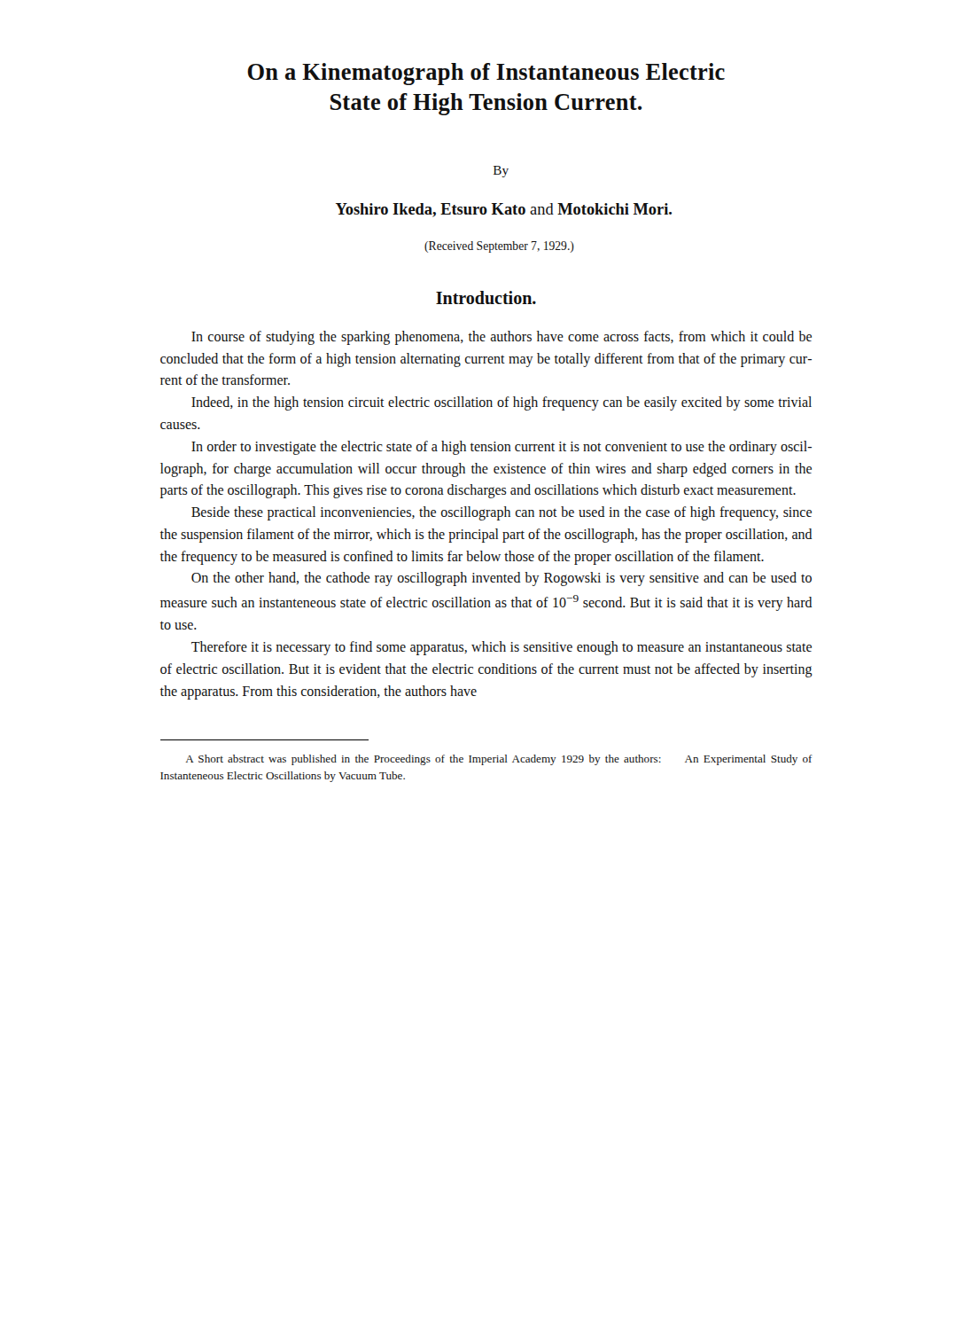On a Kinematograph of Instantaneous Electric
State of High Tension Current.
By
Yoshiro Ikeda, Etsuro Kato and Motokichi Mori.
(Received September 7, 1929.)
Introduction.
In course of studying the sparking phenomena, the authors have come across facts, from which it could be concluded that the form of a high tension alternating current may be totally different from that of the primary current of the transformer.
Indeed, in the high tension circuit electric oscillation of high frequency can be easily excited by some trivial causes.
In order to investigate the electric state of a high tension current it is not convenient to use the ordinary oscillograph, for charge accumulation will occur through the existence of thin wires and sharp edged corners in the parts of the oscillograph. This gives rise to corona discharges and oscillations which disturb exact measurement.
Beside these practical inconveniencies, the oscillograph can not be used in the case of high frequency, since the suspension filament of the mirror, which is the principal part of the oscillograph, has the proper oscillation, and the frequency to be measured is confined to limits far below those of the proper oscillation of the filament.
On the other hand, the cathode ray oscillograph invented by Rogowski is very sensitive and can be used to measure such an instanteneous state of electric oscillation as that of 10−9 second. But it is said that it is very hard to use.
Therefore it is necessary to find some apparatus, which is sensitive enough to measure an instantaneous state of electric oscillation. But it is evident that the electric conditions of the current must not be affected by inserting the apparatus. From this consideration, the authors have
A Short abstract was published in the Proceedings of the Imperial Academy 1929 by the authors: An Experimental Study of Instanteneous Electric Oscillations by Vacuum Tube.